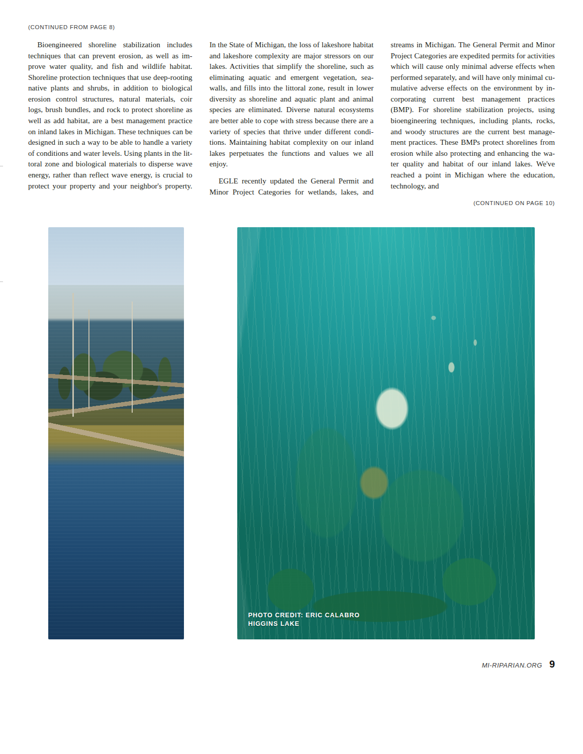(CONTINUED FROM PAGE 8)
Bioengineered shoreline stabilization includes techniques that can prevent erosion, as well as improve water quality, and fish and wildlife habitat. Shoreline protection techniques that use deep-rooting native plants and shrubs, in addition to biological erosion control structures, natural materials, coir logs, brush bundles, and rock to protect shoreline as well as add habitat, are a best management practice on inland lakes in Michigan. These techniques can be designed in such a way to be able to handle a variety of conditions and water levels. Using plants in the littoral zone and biological materials to disperse wave energy, rather than reflect wave energy, is crucial to protect your property and your neighbor's property. In the State of Michigan, the loss of lakeshore habitat and lakeshore complexity are major stressors on our lakes. Activities that simplify the shoreline, such as eliminating aquatic and emergent vegetation, seawalls, and fills into the littoral zone, result in lower diversity as shoreline and aquatic plant and animal species are eliminated. Diverse natural ecosystems are better able to cope with stress because there are a variety of species that thrive under different conditions. Maintaining habitat complexity on our inland lakes perpetuates the functions and values we all enjoy.
EGLE recently updated the General Permit and Minor Project Categories for wetlands, lakes, and streams in Michigan. The General Permit and Minor Project Categories are expedited permits for activities which will cause only minimal adverse effects when performed separately, and will have only minimal cumulative adverse effects on the environment by incorporating current best management practices (BMP). For shoreline stabilization projects, using bioengineering techniques, including plants, rocks, and woody structures are the current best management practices. These BMPs protect shorelines from erosion while also protecting and enhancing the water quality and habitat of our inland lakes. We've reached a point in Michigan where the education, technology, and
(CONTINUED ON PAGE 10)
PHOTO CREDIT: ERIC CALABRO
HIGGINS LAKE
MI-RIPARIAN.ORG 9